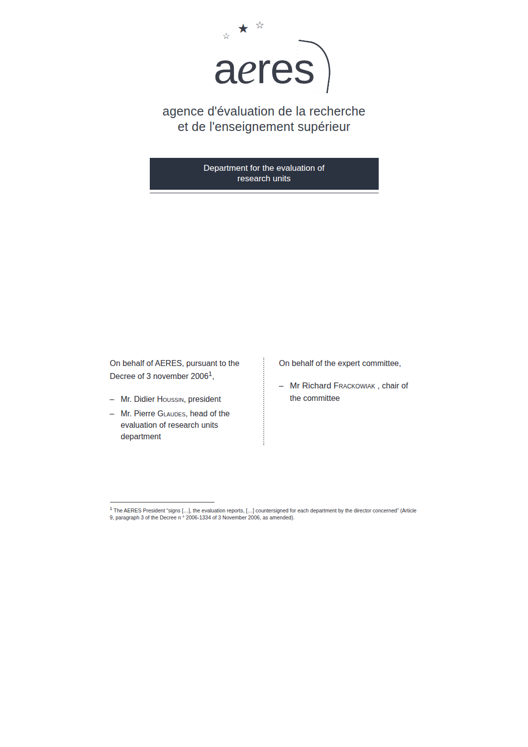☆ ★ ☆
aeres
agence d'évaluation de la recherche
et de l'enseignement supérieur
Department for the evaluation of
research units
On behalf of AERES, pursuant to the Decree of 3 november 20061,
Mr. Didier Houssin, president
Mr. Pierre Glaudes, head of the evaluation of research units department
On behalf of the expert committee,
Mr Richard Frackowiak , chair of the committee
1 The AERES President “signs […], the evaluation reports, […] countersigned for each department by the director concerned” (Article 9, paragraph 3 of the Decree n ° 2006-1334 of 3 November 2006, as amended).